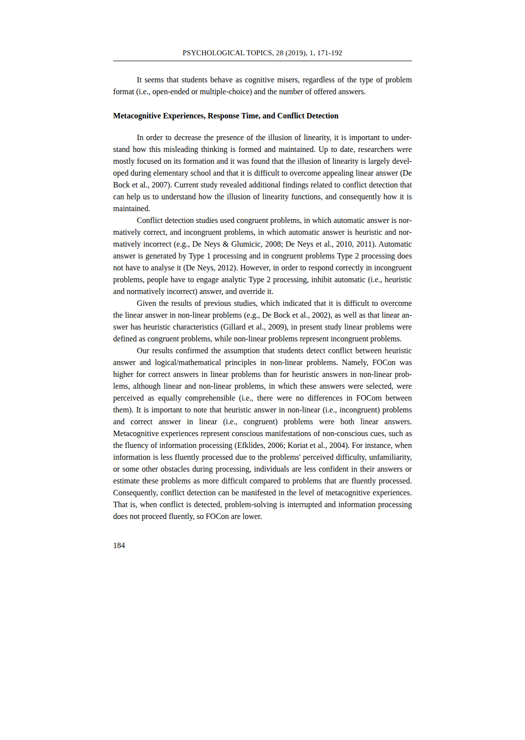PSYCHOLOGICAL TOPICS, 28 (2019), 1, 171-192
It seems that students behave as cognitive misers, regardless of the type of problem format (i.e., open-ended or multiple-choice) and the number of offered answers.
Metacognitive Experiences, Response Time, and Conflict Detection
In order to decrease the presence of the illusion of linearity, it is important to understand how this misleading thinking is formed and maintained. Up to date, researchers were mostly focused on its formation and it was found that the illusion of linearity is largely developed during elementary school and that it is difficult to overcome appealing linear answer (De Bock et al., 2007). Current study revealed additional findings related to conflict detection that can help us to understand how the illusion of linearity functions, and consequently how it is maintained.
Conflict detection studies used congruent problems, in which automatic answer is normatively correct, and incongruent problems, in which automatic answer is heuristic and normatively incorrect (e.g., De Neys & Glumicic, 2008; De Neys et al., 2010, 2011). Automatic answer is generated by Type 1 processing and in congruent problems Type 2 processing does not have to analyse it (De Neys, 2012). However, in order to respond correctly in incongruent problems, people have to engage analytic Type 2 processing, inhibit automatic (i.e., heuristic and normatively incorrect) answer, and override it.
Given the results of previous studies, which indicated that it is difficult to overcome the linear answer in non-linear problems (e.g., De Bock et al., 2002), as well as that linear answer has heuristic characteristics (Gillard et al., 2009), in present study linear problems were defined as congruent problems, while non-linear problems represent incongruent problems.
Our results confirmed the assumption that students detect conflict between heuristic answer and logical/mathematical principles in non-linear problems. Namely, FOCon was higher for correct answers in linear problems than for heuristic answers in non-linear problems, although linear and non-linear problems, in which these answers were selected, were perceived as equally comprehensible (i.e., there were no differences in FOCom between them). It is important to note that heuristic answer in non-linear (i.e., incongruent) problems and correct answer in linear (i.e., congruent) problems were both linear answers. Metacognitive experiences represent conscious manifestations of non-conscious cues, such as the fluency of information processing (Efklides, 2006; Koriat et al., 2004). For instance, when information is less fluently processed due to the problems' perceived difficulty, unfamiliarity, or some other obstacles during processing, individuals are less confident in their answers or estimate these problems as more difficult compared to problems that are fluently processed. Consequently, conflict detection can be manifested in the level of metacognitive experiences. That is, when conflict is detected, problem-solving is interrupted and information processing does not proceed fluently, so FOCon are lower.
184